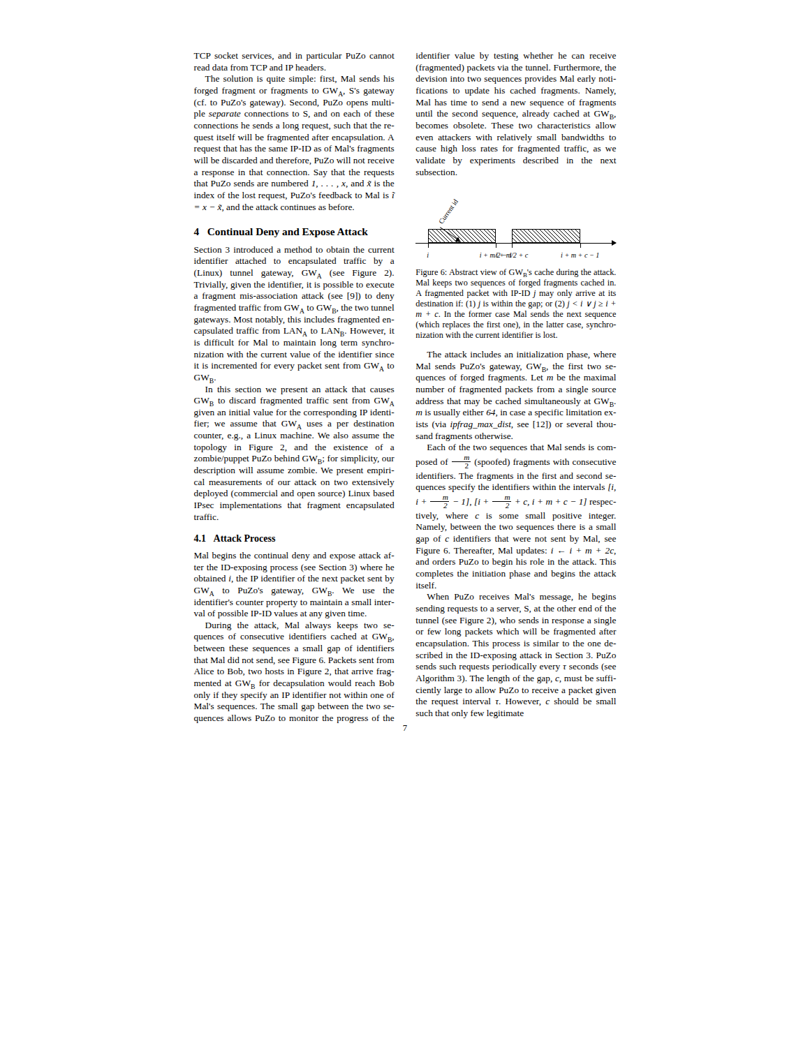TCP socket services, and in particular PuZo cannot read data from TCP and IP headers.
The solution is quite simple: first, Mal sends his forged fragment or fragments to GWA, S's gateway (cf. to PuZo's gateway). Second, PuZo opens multiple separate connections to S, and on each of these connections he sends a long request, such that the request itself will be fragmented after encapsulation. A request that has the same IP-ID as of Mal's fragments will be discarded and therefore, PuZo will not receive a response in that connection. Say that the requests that PuZo sends are numbered 1, . . . , x, and x̃ is the index of the lost request, PuZo's feedback to Mal is ĩ = x − x̃, and the attack continues as before.
4 Continual Deny and Expose Attack
Section 3 introduced a method to obtain the current identifier attached to encapsulated traffic by a (Linux) tunnel gateway, GWA (see Figure 2). Trivially, given the identifier, it is possible to execute a fragment mis-association attack (see [9]) to deny fragmented traffic from GWA to GWB, the two tunnel gateways. Most notably, this includes fragmented encapsulated traffic from LANA to LANB. However, it is difficult for Mal to maintain long term synchronization with the current value of the identifier since it is incremented for every packet sent from GWA to GWB.
In this section we present an attack that causes GWB to discard fragmented traffic sent from GWA given an initial value for the corresponding IP identifier; we assume that GWA uses a per destination counter, e.g., a Linux machine. We also assume the topology in Figure 2, and the existence of a zombie/puppet PuZo behind GWB; for simplicity, our description will assume zombie. We present empirical measurements of our attack on two extensively deployed (commercial and open source) Linux based IPsec implementations that fragment encapsulated traffic.
4.1 Attack Process
Mal begins the continual deny and expose attack after the ID-exposing process (see Section 3) where he obtained i, the IP identifier of the next packet sent by GWA to PuZo's gateway, GWB. We use the identifier's counter property to maintain a small interval of possible IP-ID values at any given time.
During the attack, Mal always keeps two sequences of consecutive identifiers cached at GWB, between these sequences a small gap of identifiers that Mal did not send, see Figure 6. Packets sent from Alice to Bob, two hosts in Figure 2, that arrive fragmented at GWB for decapsulation would reach Bob only if they specify an IP identifier not within one of Mal's sequences. The small gap between the two sequences allows PuZo to monitor the progress of the identifier value by testing whether he can receive (fragmented) packets via the tunnel. Furthermore, the devision into two sequences provides Mal early notifications to update his cached fragments. Namely, Mal has time to send a new sequence of fragments until the second sequence, already cached at GWB, becomes obsolete. These two characteristics allow even attackers with relatively small bandwidths to cause high loss rates for fragmented traffic, as we validate by experiments described in the next subsection.
Current id
i
i + m/2 − 1
i + m/2 + c
i + m + c − 1
Figure 6: Abstract view of GWB's cache during the attack. Mal keeps two sequences of forged fragments cached in. A fragmented packet with IP-ID j may only arrive at its destination if: (1) j is within the gap; or (2) j < i ∨ j ≥ i + m + c. In the former case Mal sends the next sequence (which replaces the first one), in the latter case, synchronization with the current identifier is lost.
The attack includes an initialization phase, where Mal sends PuZo's gateway, GWB, the first two sequences of forged fragments. Let m be the maximal number of fragmented packets from a single source address that may be cached simultaneously at GWB. m is usually either 64, in case a specific limitation exists (via ipfrag_max_dist, see [12]) or several thousand fragments otherwise.
Each of the two sequences that Mal sends is composed of m 2 (spoofed) fragments with consecutive identifiers. The fragments in the first and second sequences specify the identifiers within the intervals [i, i + m 2 − 1], [i + m 2 + c, i + m + c − 1] respectively, where c is some small positive integer. Namely, between the two sequences there is a small gap of c identifiers that were not sent by Mal, see Figure 6. Thereafter, Mal updates: i ← i + m + 2c, and orders PuZo to begin his role in the attack. This completes the initiation phase and begins the attack itself.
When PuZo receives Mal's message, he begins sending requests to a server, S, at the other end of the tunnel (see Figure 2), who sends in response a single or few long packets which will be fragmented after encapsulation. This process is similar to the one described in the ID-exposing attack in Section 3. PuZo sends such requests periodically every τ seconds (see Algorithm 3). The length of the gap, c, must be sufficiently large to allow PuZo to receive a packet given the request interval τ. However, c should be small such that only few legitimate
7